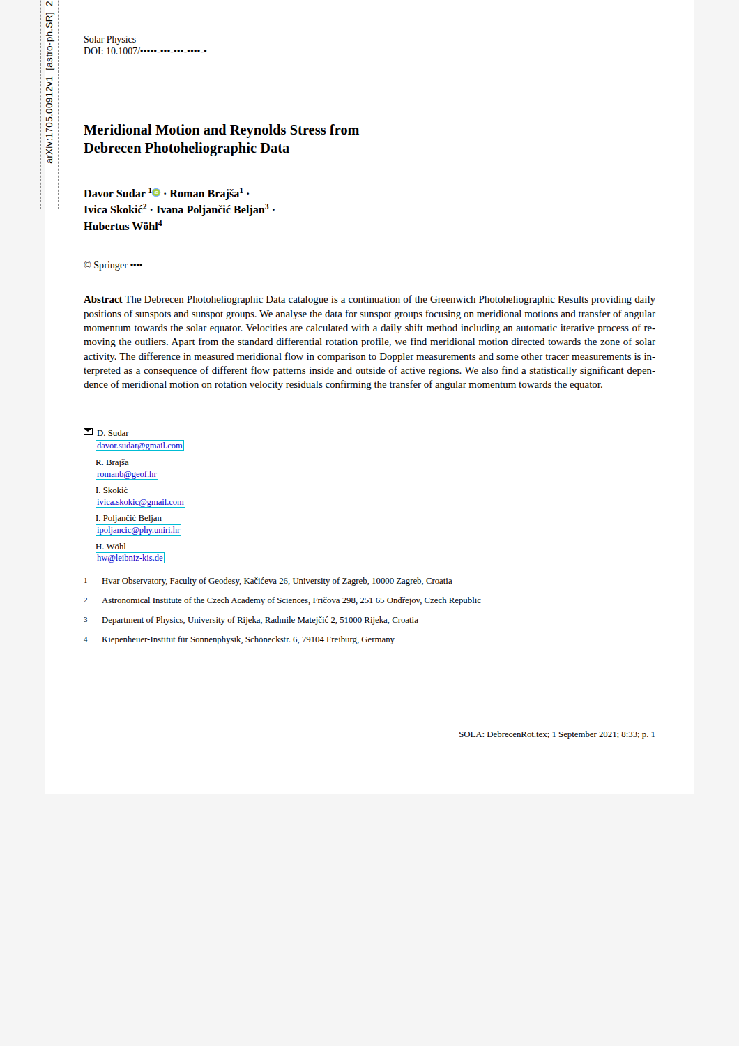arXiv:1705.00912v1 [astro-ph.SR] 2 May 2017
Solar Physics
DOI: 10.1007/•••••-•••-•••-••••-•
Meridional Motion and Reynolds Stress from
Debrecen Photoheliographic Data
Davor Sudar 1 · Roman Brajša1 ·
Ivica Skokić2 · Ivana Poljančić Beljan3 ·
Hubertus Wöhl4
© Springer ••••
Abstract The Debrecen Photoheliographic Data catalogue is a continuation of the Greenwich Photoheliographic Results providing daily positions of sunspots and sunspot groups. We analyse the data for sunspot groups focusing on meridional motions and transfer of angular momentum towards the solar equator. Velocities are calculated with a daily shift method including an automatic iterative process of removing the outliers. Apart from the standard differential rotation profile, we find meridional motion directed towards the zone of solar activity. The difference in measured meridional flow in comparison to Doppler measurements and some other tracer measurements is interpreted as a consequence of different flow patterns inside and outside of active regions. We also find a statistically significant dependence of meridional motion on rotation velocity residuals confirming the transfer of angular momentum towards the equator.
D. Sudar
davor.sudar@gmail.com
R. Brajša
romanb@geof.hr
I. Skokić
ivica.skokic@gmail.com
I. Poljančić Beljan
ipoljancic@phy.uniri.hr
H. Wöhl
hw@leibniz-kis.de
1 Hvar Observatory, Faculty of Geodesy, Kačićeva 26, University of Zagreb, 10000 Zagreb, Croatia
2 Astronomical Institute of the Czech Academy of Sciences, Fričova 298, 251 65 Ondřejov, Czech Republic
3 Department of Physics, University of Rijeka, Radmile Matejčić 2, 51000 Rijeka, Croatia
4 Kiepenheuer-Institut für Sonnenphysik, Schöneckstr. 6, 79104 Freiburg, Germany
SOLA: DebrecenRot.tex; 1 September 2021; 8:33; p. 1